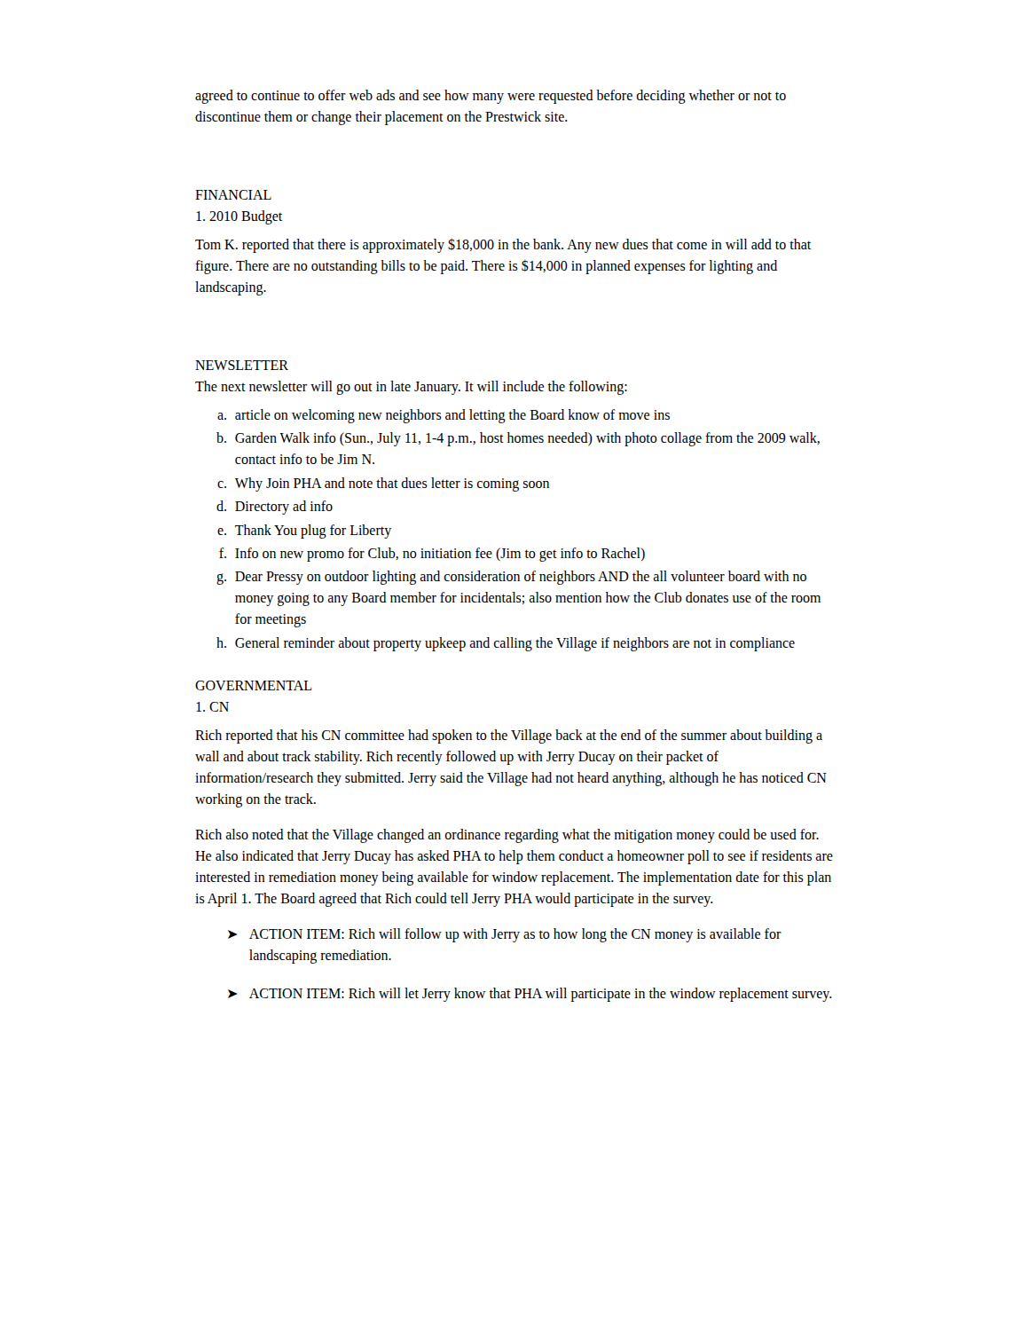agreed to continue to offer web ads and see how many were requested before deciding whether or not to discontinue them or change their placement on the Prestwick site.
Financial
1. 2010 Budget
Tom K. reported that there is approximately $18,000 in the bank. Any new dues that come in will add to that figure. There are no outstanding bills to be paid. There is $14,000 in planned expenses for lighting and landscaping.
Newsletter
The next newsletter will go out in late January. It will include the following:
article on welcoming new neighbors and letting the Board know of move ins
Garden Walk info (Sun., July 11, 1-4 p.m., host homes needed) with photo collage from the 2009 walk, contact info to be Jim N.
Why Join PHA and note that dues letter is coming soon
Directory ad info
Thank You plug for Liberty
Info on new promo for Club, no initiation fee (Jim to get info to Rachel)
Dear Pressy on outdoor lighting and consideration of neighbors AND the all volunteer board with no money going to any Board member for incidentals; also mention how the Club donates use of the room for meetings
General reminder about property upkeep and calling the Village if neighbors are not in compliance
Governmental
1. CN
Rich reported that his CN committee had spoken to the Village back at the end of the summer about building a wall and about track stability. Rich recently followed up with Jerry Ducay on their packet of information/research they submitted. Jerry said the Village had not heard anything, although he has noticed CN working on the track.
Rich also noted that the Village changed an ordinance regarding what the mitigation money could be used for. He also indicated that Jerry Ducay has asked PHA to help them conduct a homeowner poll to see if residents are interested in remediation money being available for window replacement. The implementation date for this plan is April 1. The Board agreed that Rich could tell Jerry PHA would participate in the survey.
ACTION ITEM: Rich will follow up with Jerry as to how long the CN money is available for landscaping remediation.
ACTION ITEM: Rich will let Jerry know that PHA will participate in the window replacement survey.